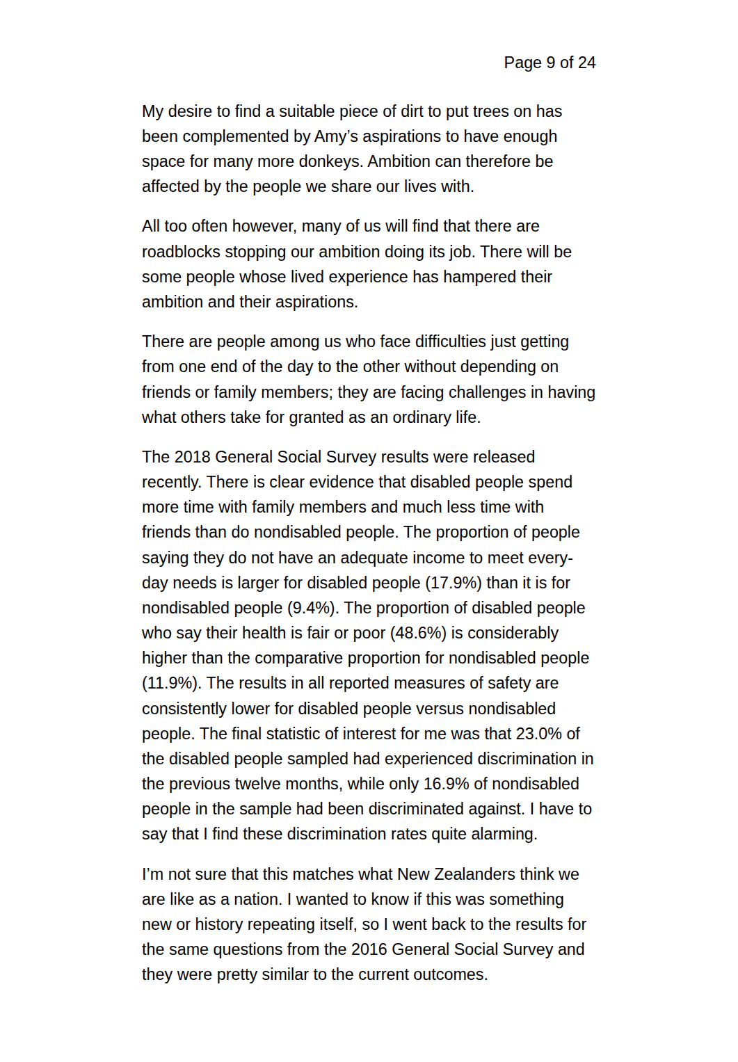Page 9 of 24
My desire to find a suitable piece of dirt to put trees on has been complemented by Amy’s aspirations to have enough space for many more donkeys. Ambition can therefore be affected by the people we share our lives with.
All too often however, many of us will find that there are roadblocks stopping our ambition doing its job. There will be some people whose lived experience has hampered their ambition and their aspirations.
There are people among us who face difficulties just getting from one end of the day to the other without depending on friends or family members; they are facing challenges in having what others take for granted as an ordinary life.
The 2018 General Social Survey results were released recently. There is clear evidence that disabled people spend more time with family members and much less time with friends than do nondisabled people. The proportion of people saying they do not have an adequate income to meet every-day needs is larger for disabled people (17.9%) than it is for nondisabled people (9.4%). The proportion of disabled people who say their health is fair or poor (48.6%) is considerably higher than the comparative proportion for nondisabled people (11.9%). The results in all reported measures of safety are consistently lower for disabled people versus nondisabled people. The final statistic of interest for me was that 23.0% of the disabled people sampled had experienced discrimination in the previous twelve months, while only 16.9% of nondisabled people in the sample had been discriminated against. I have to say that I find these discrimination rates quite alarming.
I’m not sure that this matches what New Zealanders think we are like as a nation. I wanted to know if this was something new or history repeating itself, so I went back to the results for the same questions from the 2016 General Social Survey and they were pretty similar to the current outcomes.